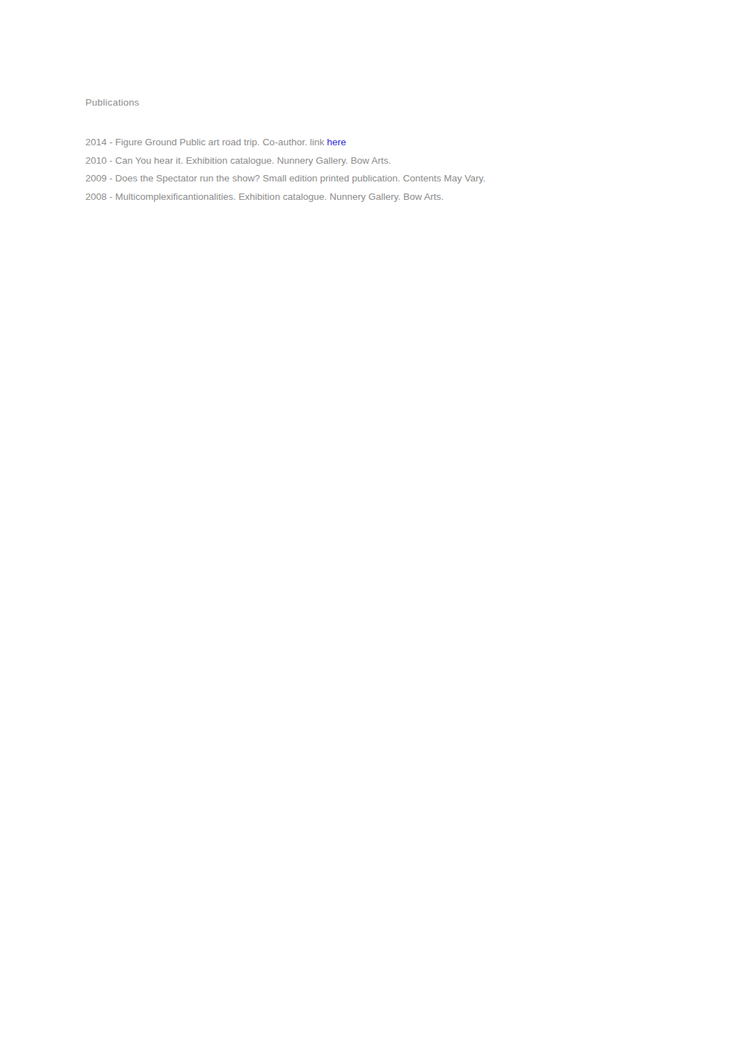Publications
2014 - Figure Ground Public art road trip. Co-author. link here
2010 - Can You hear it. Exhibition catalogue. Nunnery Gallery. Bow Arts.
2009 - Does the Spectator run the show? Small edition printed publication. Contents May Vary.
2008 - Multicomplexificantionalities. Exhibition catalogue. Nunnery Gallery. Bow Arts.